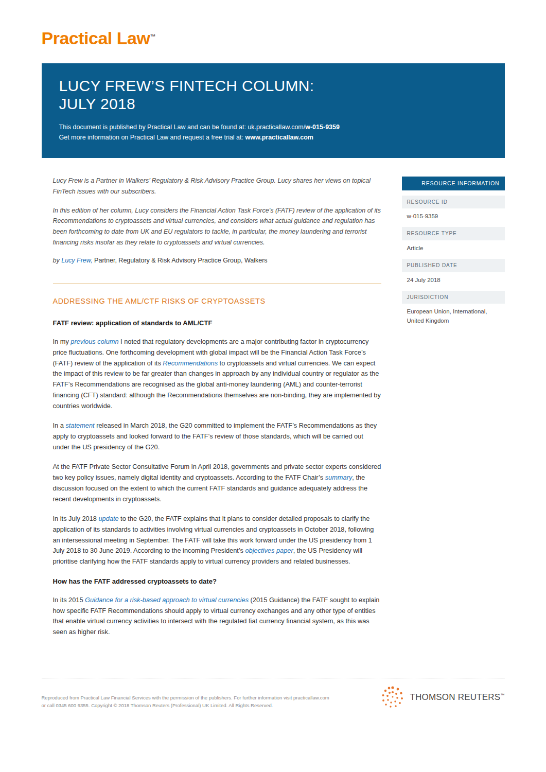Practical Law™
Lucy Frew’s FinTech Column:
July 2018
This document is published by Practical Law and can be found at: uk.practicallaw.com/w-015-9359
Get more information on Practical Law and request a free trial at: www.practicallaw.com
Lucy Frew is a Partner in Walkers’ Regulatory & Risk Advisory Practice Group. Lucy shares her views on topical FinTech issues with our subscribers.
In this edition of her column, Lucy considers the Financial Action Task Force’s (FATF) review of the application of its Recommendations to cryptoassets and virtual currencies, and considers what actual guidance and regulation has been forthcoming to date from UK and EU regulators to tackle, in particular, the money laundering and terrorist financing risks insofar as they relate to cryptoassets and virtual currencies.
by Lucy Frew, Partner, Regulatory & Risk Advisory Practice Group, Walkers
Addressing the AML/CTF risks of cryptoassets
FATF review: application of standards to AML/CTF
In my previous column I noted that regulatory developments are a major contributing factor in cryptocurrency price fluctuations. One forthcoming development with global impact will be the Financial Action Task Force’s (FATF) review of the application of its Recommendations to cryptoassets and virtual currencies. We can expect the impact of this review to be far greater than changes in approach by any individual country or regulator as the FATF’s Recommendations are recognised as the global anti-money laundering (AML) and counter-terrorist financing (CFT) standard: although the Recommendations themselves are non-binding, they are implemented by countries worldwide.
In a statement released in March 2018, the G20 committed to implement the FATF’s Recommendations as they apply to cryptoassets and looked forward to the FATF’s review of those standards, which will be carried out under the US presidency of the G20.
At the FATF Private Sector Consultative Forum in April 2018, governments and private sector experts considered two key policy issues, namely digital identity and cryptoassets. According to the FATF Chair’s summary, the discussion focused on the extent to which the current FATF standards and guidance adequately address the recent developments in cryptoassets.
In its July 2018 update to the G20, the FATF explains that it plans to consider detailed proposals to clarify the application of its standards to activities involving virtual currencies and cryptoassets in October 2018, following an intersessional meeting in September. The FATF will take this work forward under the US presidency from 1 July 2018 to 30 June 2019. According to the incoming President’s objectives paper, the US Presidency will prioritise clarifying how the FATF standards apply to virtual currency providers and related businesses.
How has the FATF addressed cryptoassets to date?
In its 2015 Guidance for a risk-based approach to virtual currencies (2015 Guidance) the FATF sought to explain how specific FATF Recommendations should apply to virtual currency exchanges and any other type of entities that enable virtual currency activities to intersect with the regulated fiat currency financial system, as this was seen as higher risk.
Resource information
Resource ID
w-015-9359
Resource type
Article
Published date
24 July 2018
Jurisdiction
European Union, International, United Kingdom
Reproduced from Practical Law Financial Services with the permission of the publishers. For further information visit practicallaw.com
or call 0345 600 9355. Copyright © 2018 Thomson Reuters (Professional) UK Limited. All Rights Reserved.
THOMSON REUTERS™